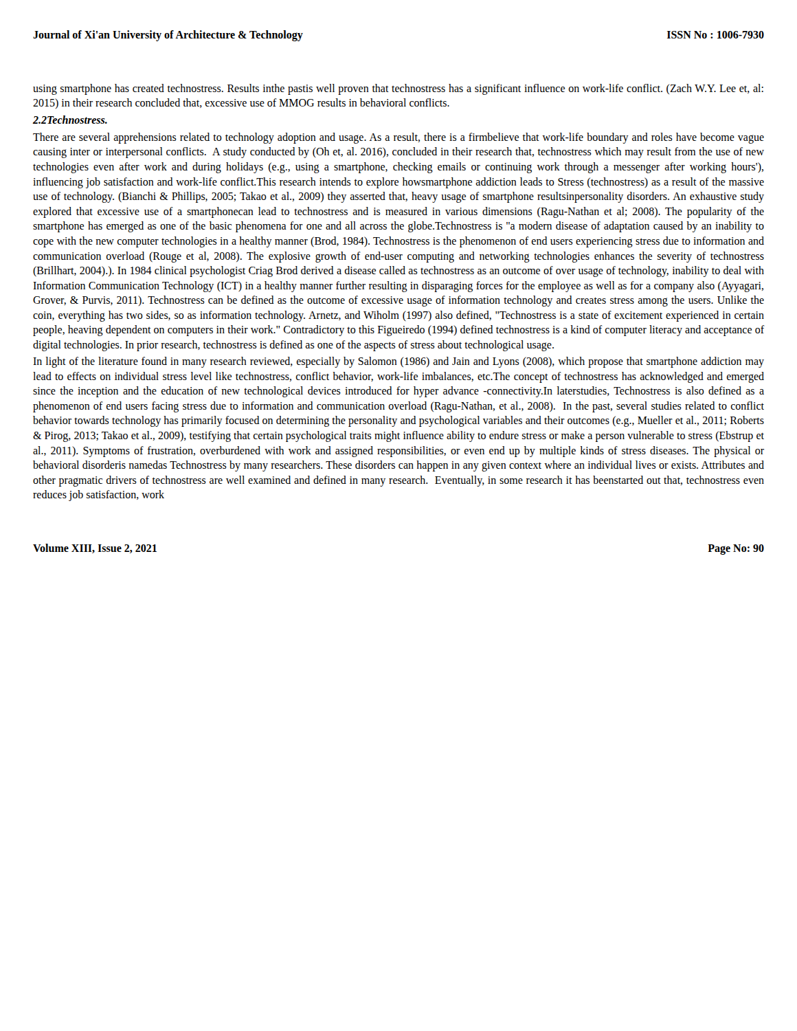Journal of Xi'an University of Architecture & Technology ISSN No : 1006-7930
using smartphone has created technostress. Results inthe pastis well proven that technostress has a significant influence on work-life conflict. (Zach W.Y. Lee et, al: 2015) in their research concluded that, excessive use of MMOG results in behavioral conflicts.
2.2Technostress.
There are several apprehensions related to technology adoption and usage. As a result, there is a firmbelieve that work-life boundary and roles have become vague causing inter or interpersonal conflicts. A study conducted by (Oh et, al. 2016), concluded in their research that, technostress which may result from the use of new technologies even after work and during holidays (e.g., using a smartphone, checking emails or continuing work through a messenger after working hours'), influencing job satisfaction and work-life conflict.This research intends to explore howsmartphone addiction leads to Stress (technostress) as a result of the massive use of technology. (Bianchi & Phillips, 2005; Takao et al., 2009) they asserted that, heavy usage of smartphone resultsinpersonality disorders. An exhaustive study explored that excessive use of a smartphonecan lead to technostress and is measured in various dimensions (Ragu-Nathan et al; 2008). The popularity of the smartphone has emerged as one of the basic phenomena for one and all across the globe.Technostress is ''a modern disease of adaptation caused by an inability to cope with the new computer technologies in a healthy manner (Brod, 1984). Technostress is the phenomenon of end users experiencing stress due to information and communication overload (Rouge et al, 2008). The explosive growth of end-user computing and networking technologies enhances the severity of technostress (Brillhart, 2004).). In 1984 clinical psychologist Criag Brod derived a disease called as technostress as an outcome of over usage of technology, inability to deal with Information Communication Technology (ICT) in a healthy manner further resulting in disparaging forces for the employee as well as for a company also (Ayyagari, Grover, & Purvis, 2011). Technostress can be defined as the outcome of excessive usage of information technology and creates stress among the users. Unlike the coin, everything has two sides, so as information technology. Arnetz, and Wiholm (1997) also defined, "Technostress is a state of excitement experienced in certain people, heaving dependent on computers in their work." Contradictory to this Figueiredo (1994) defined technostress is a kind of computer literacy and acceptance of digital technologies. In prior research, technostress is defined as one of the aspects of stress about technological usage.
In light of the literature found in many research reviewed, especially by Salomon (1986) and Jain and Lyons (2008), which propose that smartphone addiction may lead to effects on individual stress level like technostress, conflict behavior, work-life imbalances, etc.The concept of technostress has acknowledged and emerged since the inception and the education of new technological devices introduced for hyper advance -connectivity.In laterstudies, Technostress is also defined as a phenomenon of end users facing stress due to information and communication overload (Ragu-Nathan, et al., 2008). In the past, several studies related to conflict behavior towards technology has primarily focused on determining the personality and psychological variables and their outcomes (e.g., Mueller et al., 2011; Roberts & Pirog, 2013; Takao et al., 2009), testifying that certain psychological traits might influence ability to endure stress or make a person vulnerable to stress (Ebstrup et al., 2011). Symptoms of frustration, overburdened with work and assigned responsibilities, or even end up by multiple kinds of stress diseases. The physical or behavioral disorderis namedas Technostress by many researchers. These disorders can happen in any given context where an individual lives or exists. Attributes and other pragmatic drivers of technostress are well examined and defined in many research. Eventually, in some research it has beenstarted out that, technostress even reduces job satisfaction, work
Volume XIII, Issue 2, 2021 Page No: 90